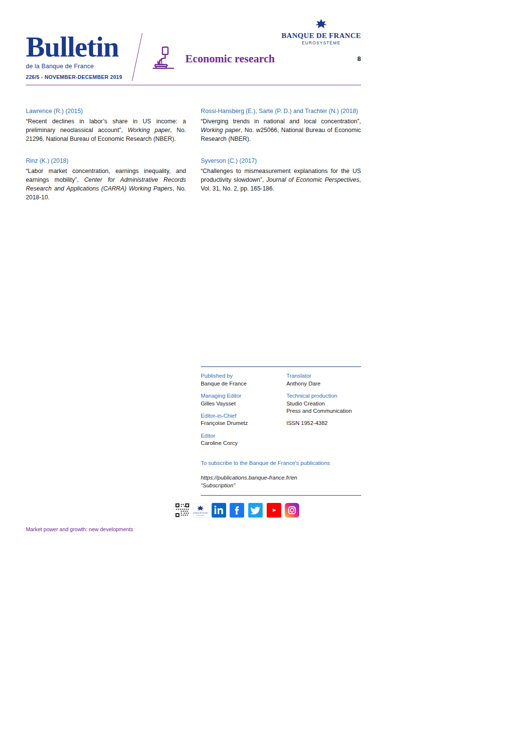Bulletin de la Banque de France 226/5 - NOVEMBER-DECEMBER 2019
Economic research
BANQUE DE FRANCE
EUROSYSTÈME
8
Lawrence (R.) (2015) “Recent declines in labor’s share in US income: a preliminary neoclassical account”, Working paper, No. 21296, National Bureau of Economic Research (NBER).
Rinz (K.) (2018) “Labor market concentration, earnings inequality, and earnings mobility”, Center for Administrative Records Research and Applications (CARRA) Working Papers, No. 2018-10.
Rossi-Hansberg (E.), Sarte (P. D.) and Trachter (N.) (2018) “Diverging trends in national and local concentration”, Working paper, No. w25066, National Bureau of Economic Research (NBER).
Syverson (C.) (2017) “Challenges to mismeasurement explanations for the US productivity slowdown”, Journal of Economic Perspectives, Vol. 31, No. 2, pp. 165-186.
Published by Banque de France
Managing Editor Gilles Vaysset
Editor-in-Chief Françoise Drumetz
Editor Caroline Corcy
Translator Anthony Dare
Technical production Studio Creation Press and Communication
ISSN 1952-4382
To subscribe to the Banque de France’s publications
https://publications.banque-france.fr/en
“Subscription”
BANQUE DE FRANCE EUROSYSTÈME
Market power and growth: new developments